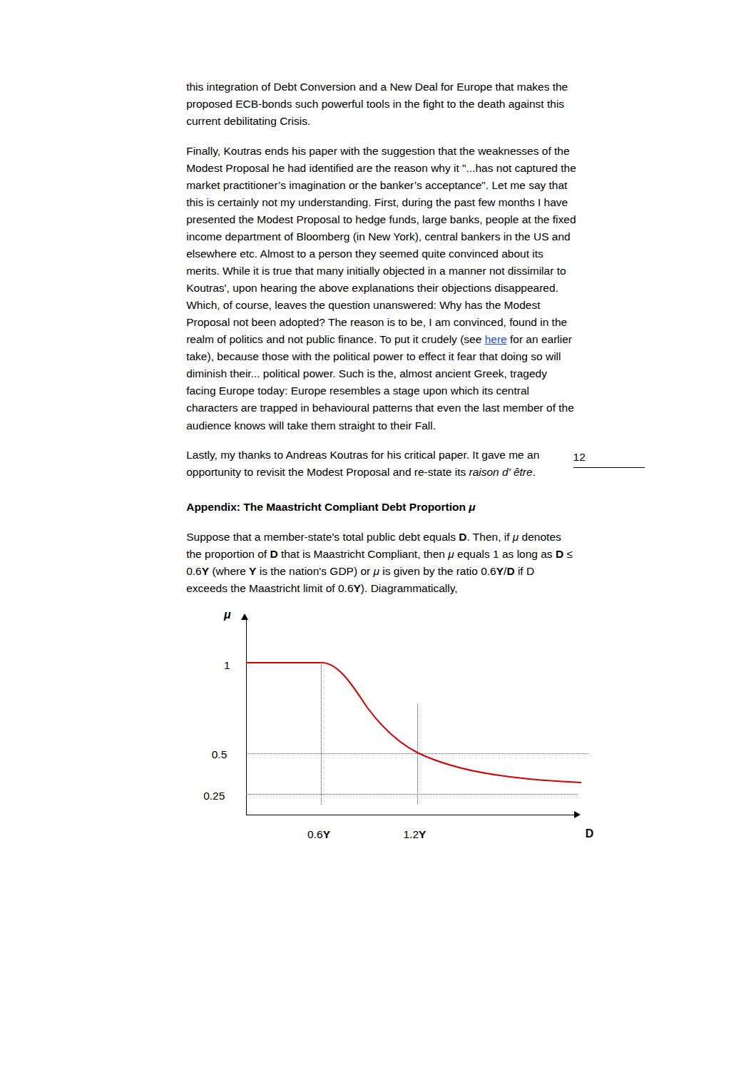this integration of Debt Conversion and a New Deal for Europe that makes the proposed ECB-bonds such powerful tools in the fight to the death against this current debilitating Crisis.
Finally, Koutras ends his paper with the suggestion that the weaknesses of the Modest Proposal he had identified are the reason why it "...has not captured the market practitioner’s imagination or the banker’s acceptance". Let me say that this is certainly not my understanding. First, during the past few months I have presented the Modest Proposal to hedge funds, large banks, people at the fixed income department of Bloomberg (in New York), central bankers in the US and elsewhere etc. Almost to a person they seemed quite convinced about its merits. While it is true that many initially objected in a manner not dissimilar to Koutras', upon hearing the above explanations their objections disappeared. Which, of course, leaves the question unanswered: Why has the Modest Proposal not been adopted? The reason is to be, I am convinced, found in the realm of politics and not public finance. To put it crudely (see here for an earlier take), because those with the political power to effect it fear that doing so will diminish their... political power. Such is the, almost ancient Greek, tragedy facing Europe today: Europe resembles a stage upon which its central characters are trapped in behavioural patterns that even the last member of the audience knows will take them straight to their Fall.
Lastly, my thanks to Andreas Koutras for his critical paper. It gave me an opportunity to revisit the Modest Proposal and re-state its raison d' être.
12
Appendix: The Maastricht Compliant Debt Proportion μ
Suppose that a member-state's total public debt equals D. Then, if μ denotes the proportion of D that is Maastricht Compliant, then μ equals 1 as long as D ≤ 0.6Y (where Y is the nation's GDP) or μ is given by the ratio 0.6Y/D if D exceeds the Maastricht limit of 0.6Y). Diagrammatically,
μ
D
1
0.5
0.25
0.6Y
1.2Y